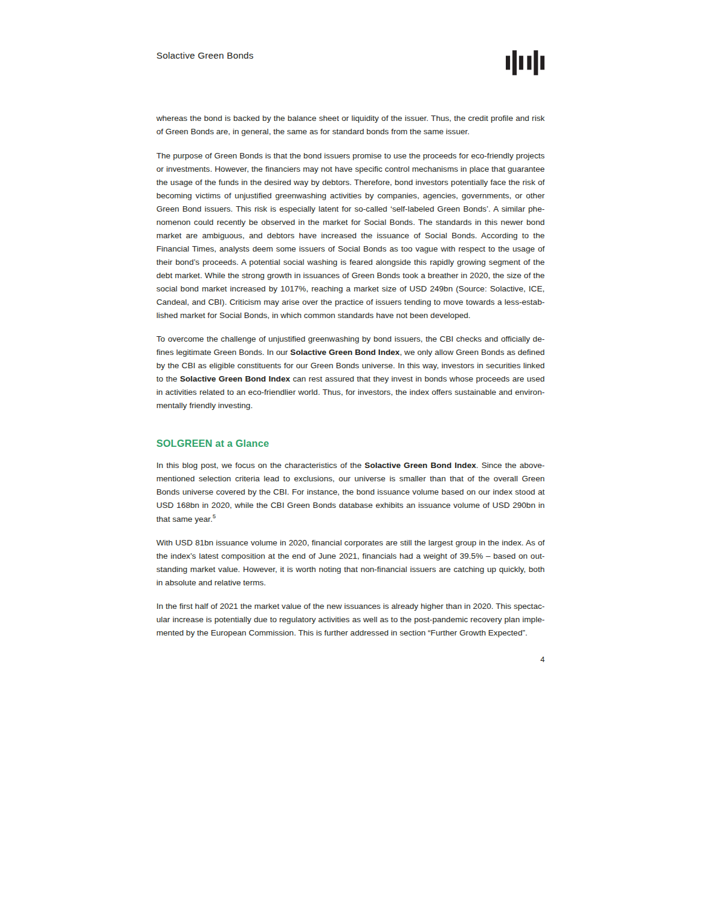Solactive Green Bonds
whereas the bond is backed by the balance sheet or liquidity of the issuer. Thus, the credit profile and risk of Green Bonds are, in general, the same as for standard bonds from the same issuer.
The purpose of Green Bonds is that the bond issuers promise to use the proceeds for eco-friendly projects or investments. However, the financiers may not have specific control mechanisms in place that guarantee the usage of the funds in the desired way by debtors. Therefore, bond investors potentially face the risk of becoming victims of unjustified greenwashing activities by companies, agencies, governments, or other Green Bond issuers. This risk is especially latent for so-called ‘self-labeled Green Bonds’. A similar phenomenon could recently be observed in the market for Social Bonds. The standards in this newer bond market are ambiguous, and debtors have increased the issuance of Social Bonds. According to the Financial Times, analysts deem some issuers of Social Bonds as too vague with respect to the usage of their bond’s proceeds. A potential social washing is feared alongside this rapidly growing segment of the debt market. While the strong growth in issuances of Green Bonds took a breather in 2020, the size of the social bond market increased by 1017%, reaching a market size of USD 249bn (Source: Solactive, ICE, Candeal, and CBI). Criticism may arise over the practice of issuers tending to move towards a less-established market for Social Bonds, in which common standards have not been developed.
To overcome the challenge of unjustified greenwashing by bond issuers, the CBI checks and officially defines legitimate Green Bonds. In our Solactive Green Bond Index, we only allow Green Bonds as defined by the CBI as eligible constituents for our Green Bonds universe. In this way, investors in securities linked to the Solactive Green Bond Index can rest assured that they invest in bonds whose proceeds are used in activities related to an eco-friendlier world. Thus, for investors, the index offers sustainable and environmentally friendly investing.
SOLGREEN at a Glance
In this blog post, we focus on the characteristics of the Solactive Green Bond Index. Since the abovementioned selection criteria lead to exclusions, our universe is smaller than that of the overall Green Bonds universe covered by the CBI. For instance, the bond issuance volume based on our index stood at USD 168bn in 2020, while the CBI Green Bonds database exhibits an issuance volume of USD 290bn in that same year.5
With USD 81bn issuance volume in 2020, financial corporates are still the largest group in the index. As of the index’s latest composition at the end of June 2021, financials had a weight of 39.5% – based on outstanding market value. However, it is worth noting that non-financial issuers are catching up quickly, both in absolute and relative terms.
In the first half of 2021 the market value of the new issuances is already higher than in 2020. This spectacular increase is potentially due to regulatory activities as well as to the post-pandemic recovery plan implemented by the European Commission. This is further addressed in section “Further Growth Expected”.
4